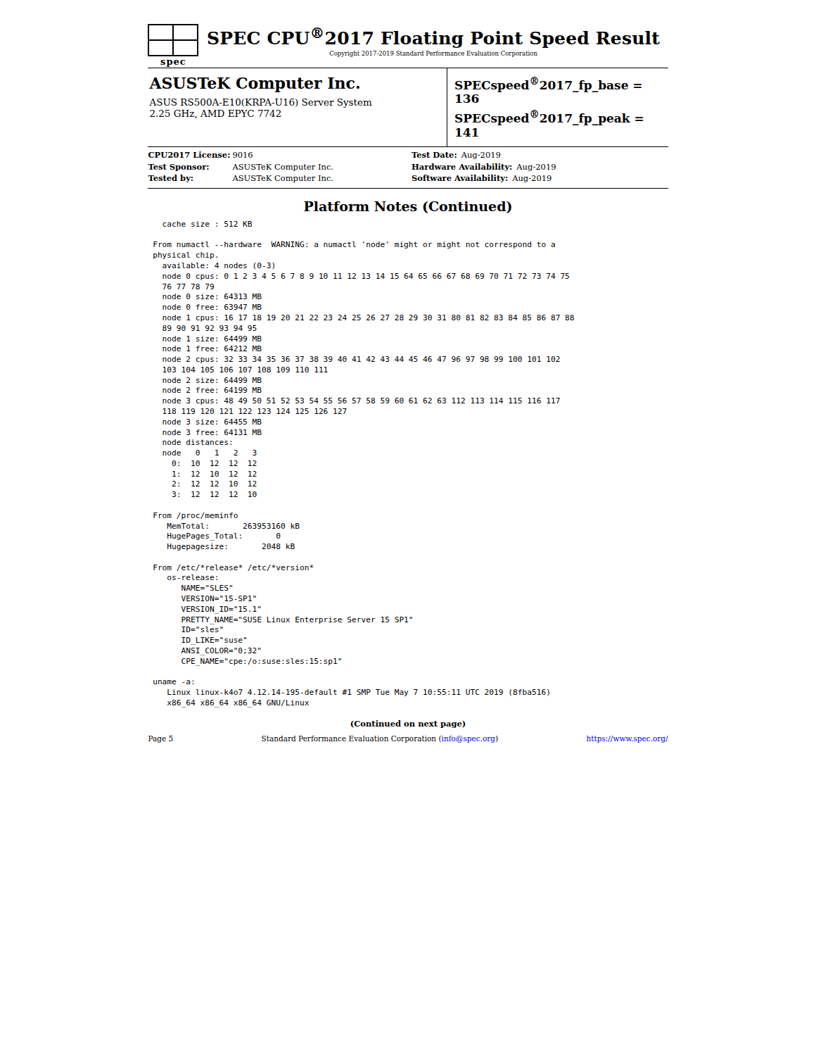spec
SPEC CPU®2017 Floating Point Speed Result
Copyright 2017-2019 Standard Performance Evaluation Corporation
ASUSTeK Computer Inc.
ASUS RS500A-E10(KRPA-U16) Server System
2.25 GHz, AMD EPYC 7742
SPECspeed®2017_fp_base = 136
SPECspeed®2017_fp_peak = 141
CPU2017 License: 9016
Test Sponsor: ASUSTeK Computer Inc.
Tested by: ASUSTeK Computer Inc.
Test Date: Aug-2019
Hardware Availability: Aug-2019
Software Availability: Aug-2019
Platform Notes (Continued)
   cache size : 512 KB

 From numactl --hardware  WARNING: a numactl 'node' might or might not correspond to a
 physical chip.
   available: 4 nodes (0-3)
   node 0 cpus: 0 1 2 3 4 5 6 7 8 9 10 11 12 13 14 15 64 65 66 67 68 69 70 71 72 73 74 75
   76 77 78 79
   node 0 size: 64313 MB
   node 0 free: 63947 MB
   node 1 cpus: 16 17 18 19 20 21 22 23 24 25 26 27 28 29 30 31 80 81 82 83 84 85 86 87 88
   89 90 91 92 93 94 95
   node 1 size: 64499 MB
   node 1 free: 64212 MB
   node 2 cpus: 32 33 34 35 36 37 38 39 40 41 42 43 44 45 46 47 96 97 98 99 100 101 102
   103 104 105 106 107 108 109 110 111
   node 2 size: 64499 MB
   node 2 free: 64199 MB
   node 3 cpus: 48 49 50 51 52 53 54 55 56 57 58 59 60 61 62 63 112 113 114 115 116 117
   118 119 120 121 122 123 124 125 126 127
   node 3 size: 64455 MB
   node 3 free: 64131 MB
   node distances:
   node   0   1   2   3
     0:  10  12  12  12
     1:  12  10  12  12
     2:  12  12  10  12
     3:  12  12  12  10

 From /proc/meminfo
    MemTotal:       263953160 kB
    HugePages_Total:       0
    Hugepagesize:       2048 kB

 From /etc/*release* /etc/*version*
    os-release:
       NAME="SLES"
       VERSION="15-SP1"
       VERSION_ID="15.1"
       PRETTY_NAME="SUSE Linux Enterprise Server 15 SP1"
       ID="sles"
       ID_LIKE="suse"
       ANSI_COLOR="0;32"
       CPE_NAME="cpe:/o:suse:sles:15:sp1"

 uname -a:
    Linux linux-k4o7 4.12.14-195-default #1 SMP Tue May 7 10:55:11 UTC 2019 (8fba516)
    x86_64 x86_64 x86_64 GNU/Linux
(Continued on next page)
Page 5
Standard Performance Evaluation Corporation (info@spec.org)
https://www.spec.org/